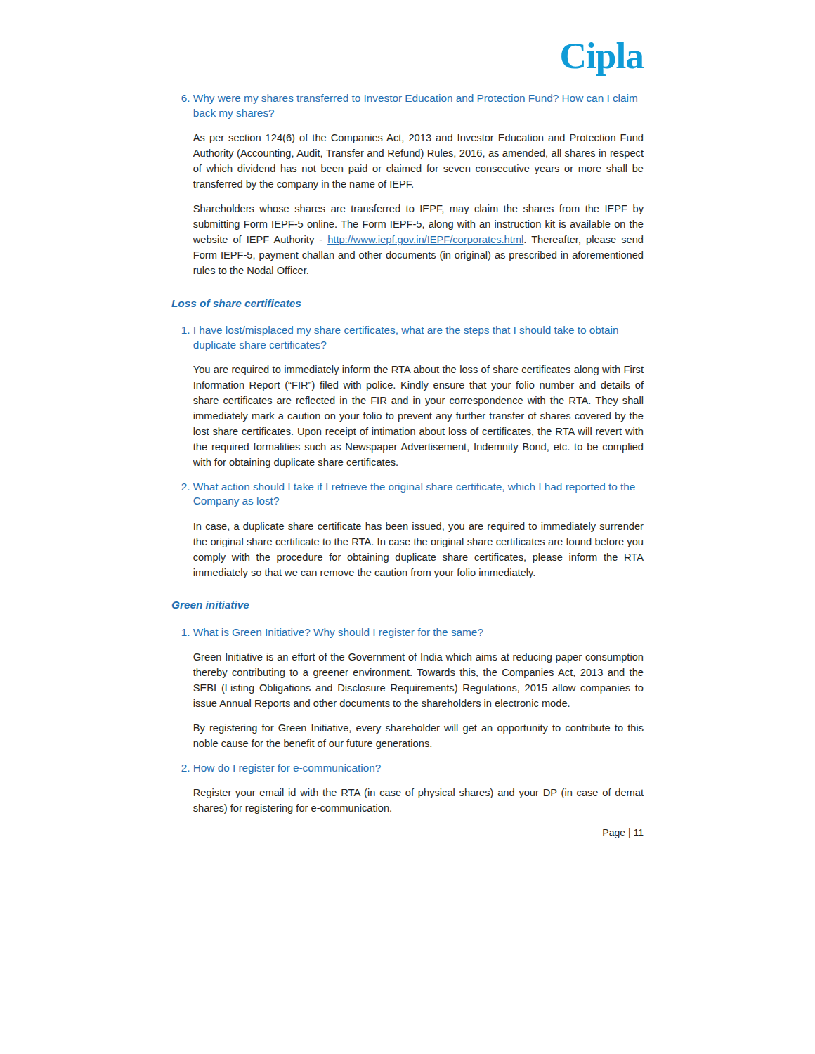Cipla
Why were my shares transferred to Investor Education and Protection Fund? How can I claim back my shares?
As per section 124(6) of the Companies Act, 2013 and Investor Education and Protection Fund Authority (Accounting, Audit, Transfer and Refund) Rules, 2016, as amended, all shares in respect of which dividend has not been paid or claimed for seven consecutive years or more shall be transferred by the company in the name of IEPF.
Shareholders whose shares are transferred to IEPF, may claim the shares from the IEPF by submitting Form IEPF-5 online. The Form IEPF-5, along with an instruction kit is available on the website of IEPF Authority - http://www.iepf.gov.in/IEPF/corporates.html. Thereafter, please send Form IEPF-5, payment challan and other documents (in original) as prescribed in aforementioned rules to the Nodal Officer.
Loss of share certificates
I have lost/misplaced my share certificates, what are the steps that I should take to obtain duplicate share certificates?
You are required to immediately inform the RTA about the loss of share certificates along with First Information Report (“FIR”) filed with police. Kindly ensure that your folio number and details of share certificates are reflected in the FIR and in your correspondence with the RTA. They shall immediately mark a caution on your folio to prevent any further transfer of shares covered by the lost share certificates. Upon receipt of intimation about loss of certificates, the RTA will revert with the required formalities such as Newspaper Advertisement, Indemnity Bond, etc. to be complied with for obtaining duplicate share certificates.
What action should I take if I retrieve the original share certificate, which I had reported to the Company as lost?
In case, a duplicate share certificate has been issued, you are required to immediately surrender the original share certificate to the RTA. In case the original share certificates are found before you comply with the procedure for obtaining duplicate share certificates, please inform the RTA immediately so that we can remove the caution from your folio immediately.
Green initiative
What is Green Initiative? Why should I register for the same?
Green Initiative is an effort of the Government of India which aims at reducing paper consumption thereby contributing to a greener environment. Towards this, the Companies Act, 2013 and the SEBI (Listing Obligations and Disclosure Requirements) Regulations, 2015 allow companies to issue Annual Reports and other documents to the shareholders in electronic mode.
By registering for Green Initiative, every shareholder will get an opportunity to contribute to this noble cause for the benefit of our future generations.
How do I register for e-communication?
Register your email id with the RTA (in case of physical shares) and your DP (in case of demat shares) for registering for e-communication.
Page | 11